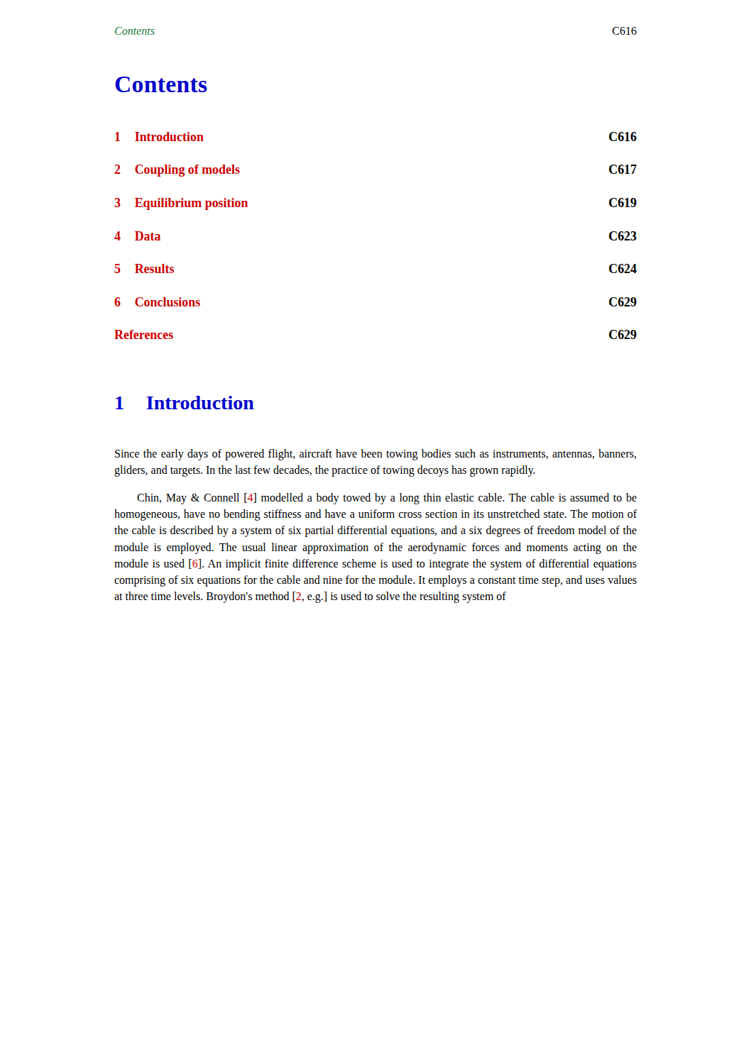Contents C616
Contents
1 Introduction C616
2 Coupling of models C617
3 Equilibrium position C619
4 Data C623
5 Results C624
6 Conclusions C629
References C629
1 Introduction
Since the early days of powered flight, aircraft have been towing bodies such as instruments, antennas, banners, gliders, and targets. In the last few decades, the practice of towing decoys has grown rapidly.
Chin, May & Connell [4] modelled a body towed by a long thin elastic cable. The cable is assumed to be homogeneous, have no bending stiffness and have a uniform cross section in its unstretched state. The motion of the cable is described by a system of six partial differential equations, and a six degrees of freedom model of the module is employed. The usual linear approximation of the aerodynamic forces and moments acting on the module is used [6]. An implicit finite difference scheme is used to integrate the system of differential equations comprising of six equations for the cable and nine for the module. It employs a constant time step, and uses values at three time levels. Broydon's method [2, e.g.] is used to solve the resulting system of